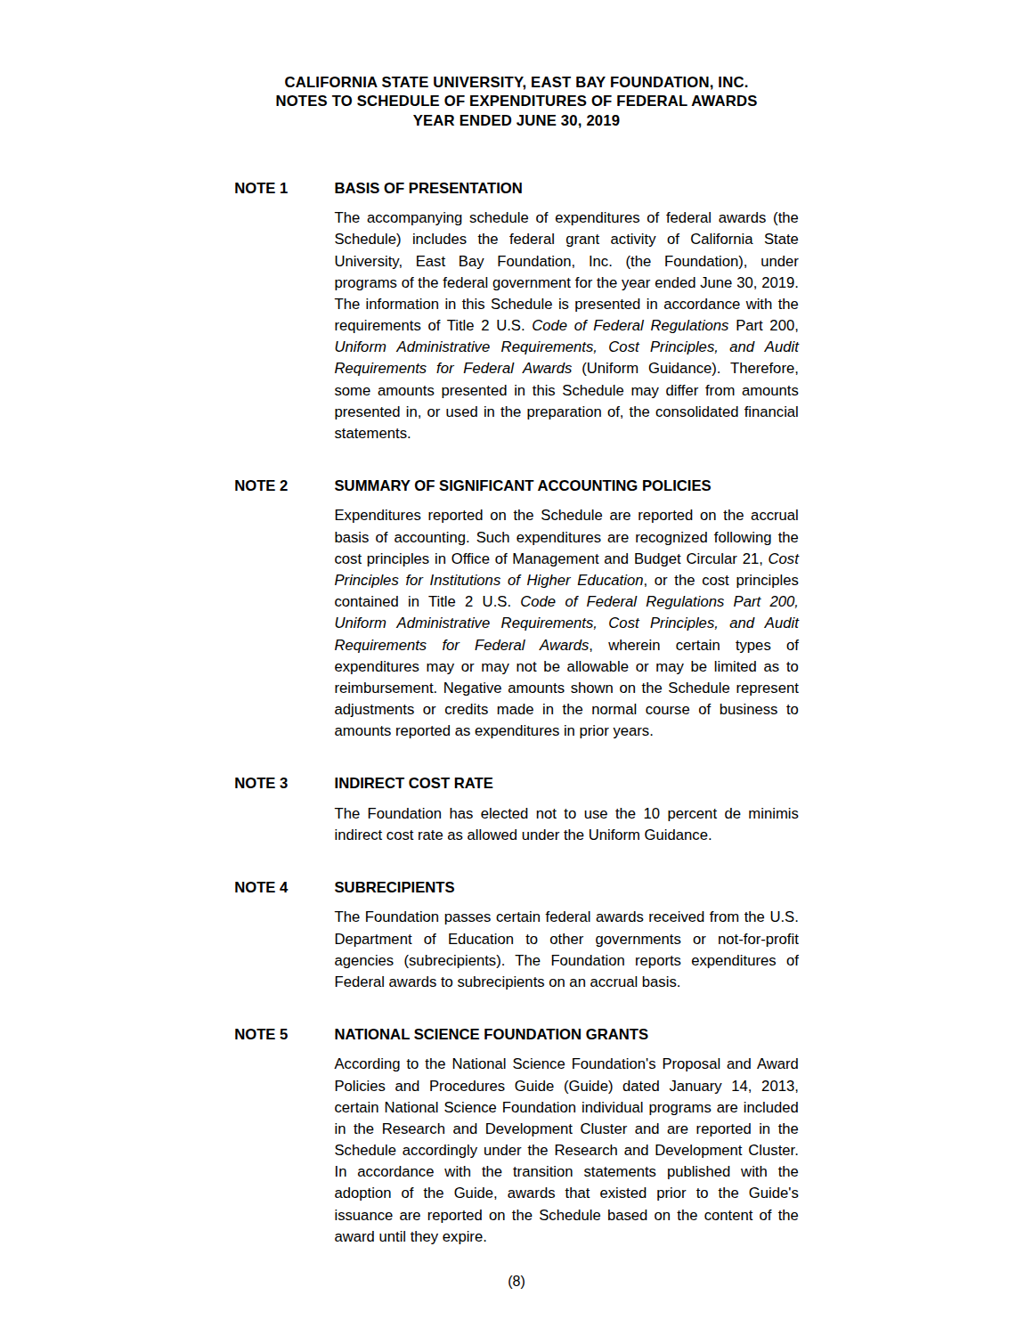CALIFORNIA STATE UNIVERSITY, EAST BAY FOUNDATION, INC.
NOTES TO SCHEDULE OF EXPENDITURES OF FEDERAL AWARDS
YEAR ENDED JUNE 30, 2019
NOTE 1
BASIS OF PRESENTATION
The accompanying schedule of expenditures of federal awards (the Schedule) includes the federal grant activity of California State University, East Bay Foundation, Inc. (the Foundation), under programs of the federal government for the year ended June 30, 2019. The information in this Schedule is presented in accordance with the requirements of Title 2 U.S. Code of Federal Regulations Part 200, Uniform Administrative Requirements, Cost Principles, and Audit Requirements for Federal Awards (Uniform Guidance). Therefore, some amounts presented in this Schedule may differ from amounts presented in, or used in the preparation of, the consolidated financial statements.
NOTE 2
SUMMARY OF SIGNIFICANT ACCOUNTING POLICIES
Expenditures reported on the Schedule are reported on the accrual basis of accounting. Such expenditures are recognized following the cost principles in Office of Management and Budget Circular 21, Cost Principles for Institutions of Higher Education, or the cost principles contained in Title 2 U.S. Code of Federal Regulations Part 200, Uniform Administrative Requirements, Cost Principles, and Audit Requirements for Federal Awards, wherein certain types of expenditures may or may not be allowable or may be limited as to reimbursement. Negative amounts shown on the Schedule represent adjustments or credits made in the normal course of business to amounts reported as expenditures in prior years.
NOTE 3
INDIRECT COST RATE
The Foundation has elected not to use the 10 percent de minimis indirect cost rate as allowed under the Uniform Guidance.
NOTE 4
SUBRECIPIENTS
The Foundation passes certain federal awards received from the U.S. Department of Education to other governments or not-for-profit agencies (subrecipients). The Foundation reports expenditures of Federal awards to subrecipients on an accrual basis.
NOTE 5
NATIONAL SCIENCE FOUNDATION GRANTS
According to the National Science Foundation's Proposal and Award Policies and Procedures Guide (Guide) dated January 14, 2013, certain National Science Foundation individual programs are included in the Research and Development Cluster and are reported in the Schedule accordingly under the Research and Development Cluster. In accordance with the transition statements published with the adoption of the Guide, awards that existed prior to the Guide's issuance are reported on the Schedule based on the content of the award until they expire.
(8)